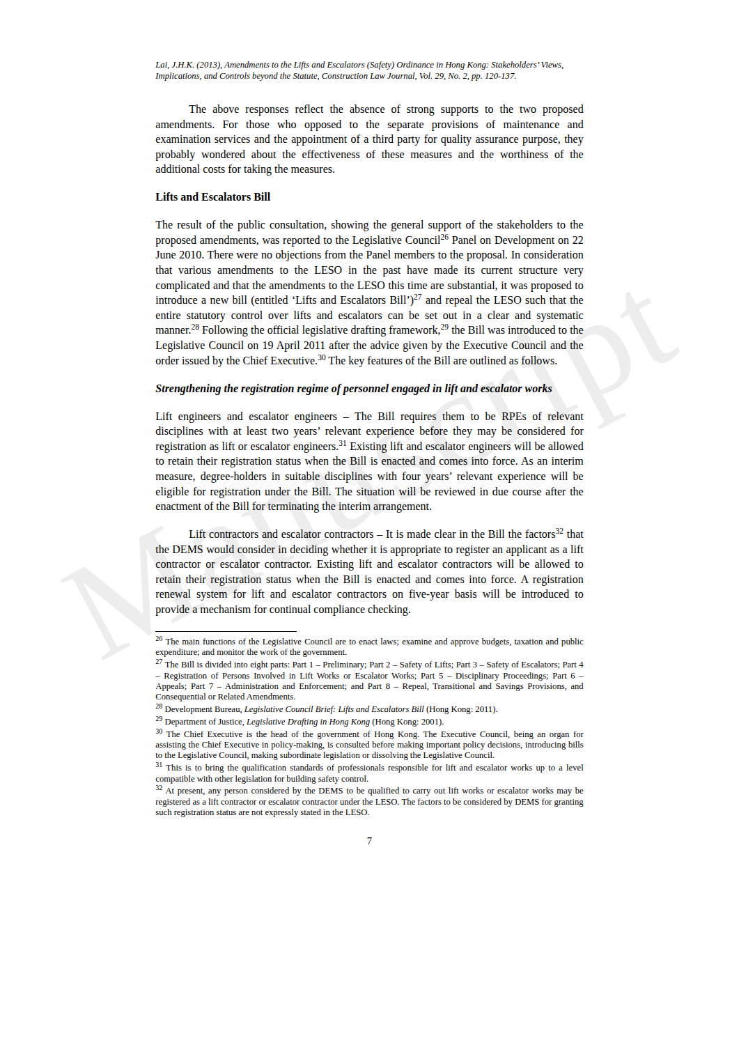Manuscript
Lai, J.H.K. (2013), Amendments to the Lifts and Escalators (Safety) Ordinance in Hong Kong: Stakeholders’ Views, Implications, and Controls beyond the Statute, Construction Law Journal, Vol. 29, No. 2, pp. 120-137.
The above responses reflect the absence of strong supports to the two proposed amendments. For those who opposed to the separate provisions of maintenance and examination services and the appointment of a third party for quality assurance purpose, they probably wondered about the effectiveness of these measures and the worthiness of the additional costs for taking the measures.
Lifts and Escalators Bill
The result of the public consultation, showing the general support of the stakeholders to the proposed amendments, was reported to the Legislative Council26 Panel on Development on 22 June 2010. There were no objections from the Panel members to the proposal. In consideration that various amendments to the LESO in the past have made its current structure very complicated and that the amendments to the LESO this time are substantial, it was proposed to introduce a new bill (entitled ‘Lifts and Escalators Bill’)27 and repeal the LESO such that the entire statutory control over lifts and escalators can be set out in a clear and systematic manner.28 Following the official legislative drafting framework,29 the Bill was introduced to the Legislative Council on 19 April 2011 after the advice given by the Executive Council and the order issued by the Chief Executive.30 The key features of the Bill are outlined as follows.
Strengthening the registration regime of personnel engaged in lift and escalator works
Lift engineers and escalator engineers – The Bill requires them to be RPEs of relevant disciplines with at least two years’ relevant experience before they may be considered for registration as lift or escalator engineers.31 Existing lift and escalator engineers will be allowed to retain their registration status when the Bill is enacted and comes into force. As an interim measure, degree-holders in suitable disciplines with four years’ relevant experience will be eligible for registration under the Bill. The situation will be reviewed in due course after the enactment of the Bill for terminating the interim arrangement.
Lift contractors and escalator contractors – It is made clear in the Bill the factors32 that the DEMS would consider in deciding whether it is appropriate to register an applicant as a lift contractor or escalator contractor. Existing lift and escalator contractors will be allowed to retain their registration status when the Bill is enacted and comes into force. A registration renewal system for lift and escalator contractors on five-year basis will be introduced to provide a mechanism for continual compliance checking.
26 The main functions of the Legislative Council are to enact laws; examine and approve budgets, taxation and public expenditure; and monitor the work of the government.
27 The Bill is divided into eight parts: Part 1 – Preliminary; Part 2 – Safety of Lifts; Part 3 – Safety of Escalators; Part 4 – Registration of Persons Involved in Lift Works or Escalator Works; Part 5 – Disciplinary Proceedings; Part 6 – Appeals; Part 7 – Administration and Enforcement; and Part 8 – Repeal, Transitional and Savings Provisions, and Consequential or Related Amendments.
28 Development Bureau, Legislative Council Brief: Lifts and Escalators Bill (Hong Kong: 2011).
29 Department of Justice, Legislative Drafting in Hong Kong (Hong Kong: 2001).
30 The Chief Executive is the head of the government of Hong Kong. The Executive Council, being an organ for assisting the Chief Executive in policy-making, is consulted before making important policy decisions, introducing bills to the Legislative Council, making subordinate legislation or dissolving the Legislative Council.
31 This is to bring the qualification standards of professionals responsible for lift and escalator works up to a level compatible with other legislation for building safety control.
32 At present, any person considered by the DEMS to be qualified to carry out lift works or escalator works may be registered as a lift contractor or escalator contractor under the LESO. The factors to be considered by DEMS for granting such registration status are not expressly stated in the LESO.
7